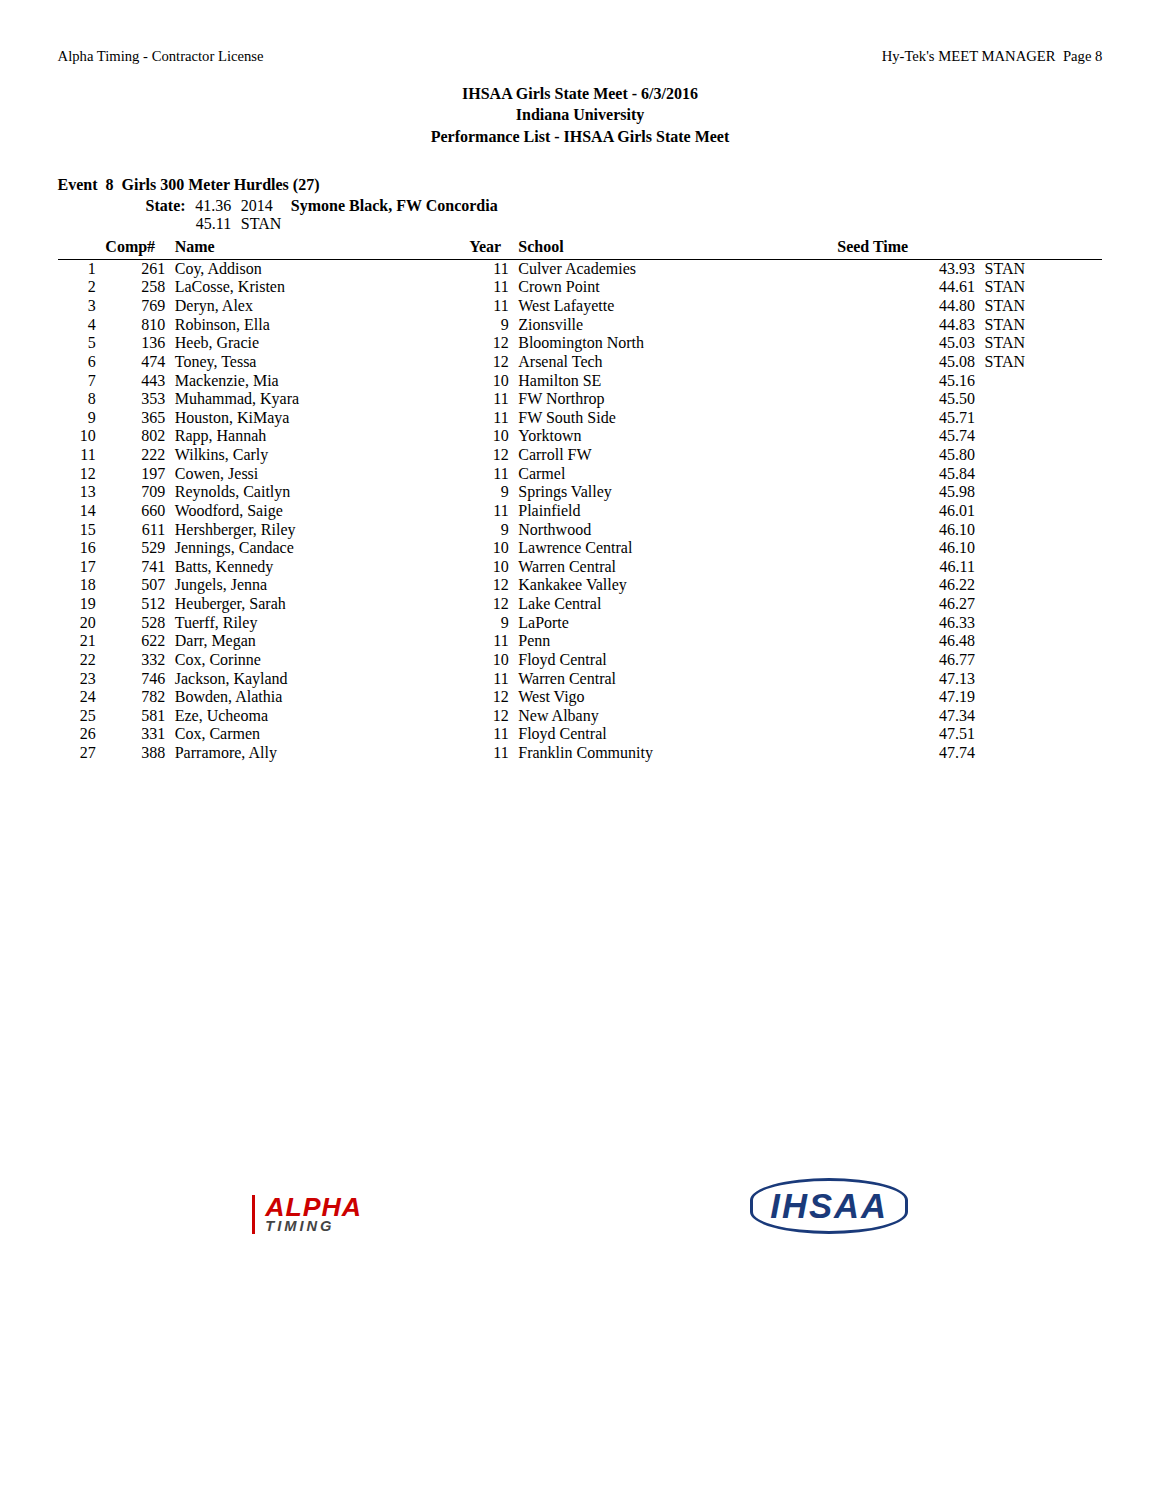Alpha Timing - Contractor License
Hy-Tek's MEET MANAGER Page 8
IHSAA Girls State Meet - 6/3/2016
Indiana University
Performance List - IHSAA Girls State Meet
Event 8 Girls 300 Meter Hurdles (27)
| State: | 41.36 | 2014 | Symone Black, FW Concordia |
| | 45.11 | STAN | |
| | Comp# | Name | Year | School | Seed Time | |
| --- | --- | --- | --- | --- | --- | --- |
| 1 | 261 | Coy, Addison | 11 | Culver Academies | 43.93 | STAN |
| 2 | 258 | LaCosse, Kristen | 11 | Crown Point | 44.61 | STAN |
| 3 | 769 | Deryn, Alex | 11 | West Lafayette | 44.80 | STAN |
| 4 | 810 | Robinson, Ella | 9 | Zionsville | 44.83 | STAN |
| 5 | 136 | Heeb, Gracie | 12 | Bloomington North | 45.03 | STAN |
| 6 | 474 | Toney, Tessa | 12 | Arsenal Tech | 45.08 | STAN |
| 7 | 443 | Mackenzie, Mia | 10 | Hamilton SE | 45.16 | |
| 8 | 353 | Muhammad, Kyara | 11 | FW Northrop | 45.50 | |
| 9 | 365 | Houston, KiMaya | 11 | FW South Side | 45.71 | |
| 10 | 802 | Rapp, Hannah | 10 | Yorktown | 45.74 | |
| 11 | 222 | Wilkins, Carly | 12 | Carroll FW | 45.80 | |
| 12 | 197 | Cowen, Jessi | 11 | Carmel | 45.84 | |
| 13 | 709 | Reynolds, Caitlyn | 9 | Springs Valley | 45.98 | |
| 14 | 660 | Woodford, Saige | 11 | Plainfield | 46.01 | |
| 15 | 611 | Hershberger, Riley | 9 | Northwood | 46.10 | |
| 16 | 529 | Jennings, Candace | 10 | Lawrence Central | 46.10 | |
| 17 | 741 | Batts, Kennedy | 10 | Warren Central | 46.11 | |
| 18 | 507 | Jungels, Jenna | 12 | Kankakee Valley | 46.22 | |
| 19 | 512 | Heuberger, Sarah | 12 | Lake Central | 46.27 | |
| 20 | 528 | Tuerff, Riley | 9 | LaPorte | 46.33 | |
| 21 | 622 | Darr, Megan | 11 | Penn | 46.48 | |
| 22 | 332 | Cox, Corinne | 10 | Floyd Central | 46.77 | |
| 23 | 746 | Jackson, Kayland | 11 | Warren Central | 47.13 | |
| 24 | 782 | Bowden, Alathia | 12 | West Vigo | 47.19 | |
| 25 | 581 | Eze, Ucheoma | 12 | New Albany | 47.34 | |
| 26 | 331 | Cox, Carmen | 11 | Floyd Central | 47.51 | |
| 27 | 388 | Parramore, Ally | 11 | Franklin Community | 47.74 | |
ALPHATIMING
IHSAA